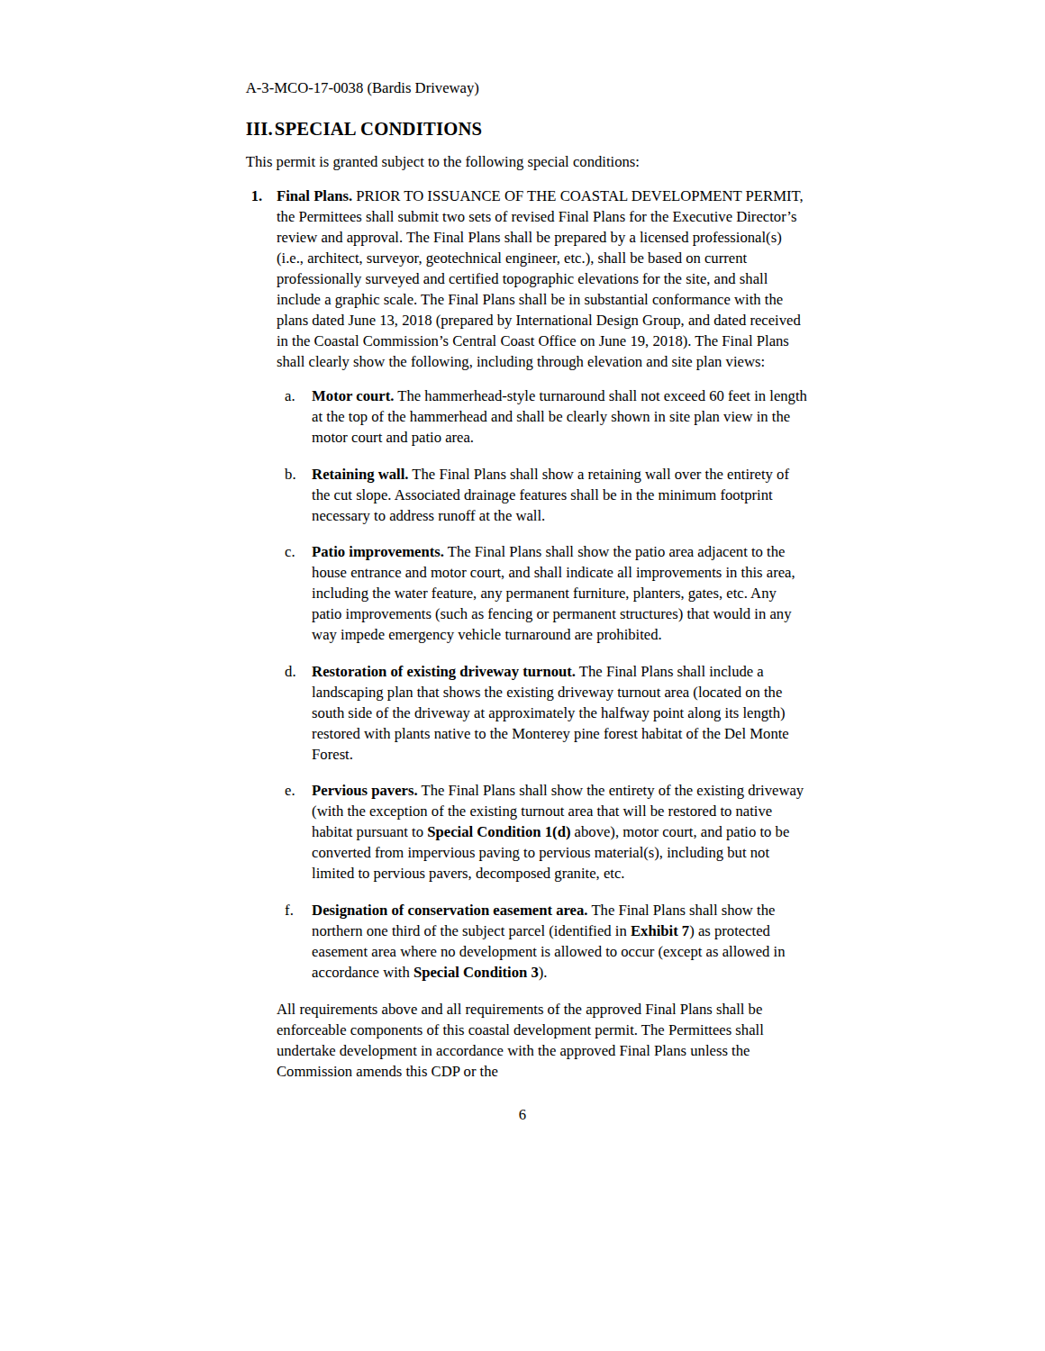A-3-MCO-17-0038 (Bardis Driveway)
III. SPECIAL CONDITIONS
This permit is granted subject to the following special conditions:
Final Plans. PRIOR TO ISSUANCE OF THE COASTAL DEVELOPMENT PERMIT, the Permittees shall submit two sets of revised Final Plans for the Executive Director’s review and approval. The Final Plans shall be prepared by a licensed professional(s) (i.e., architect, surveyor, geotechnical engineer, etc.), shall be based on current professionally surveyed and certified topographic elevations for the site, and shall include a graphic scale. The Final Plans shall be in substantial conformance with the plans dated June 13, 2018 (prepared by International Design Group, and dated received in the Coastal Commission’s Central Coast Office on June 19, 2018). The Final Plans shall clearly show the following, including through elevation and site plan views:
Motor court. The hammerhead-style turnaround shall not exceed 60 feet in length at the top of the hammerhead and shall be clearly shown in site plan view in the motor court and patio area.
Retaining wall. The Final Plans shall show a retaining wall over the entirety of the cut slope. Associated drainage features shall be in the minimum footprint necessary to address runoff at the wall.
Patio improvements. The Final Plans shall show the patio area adjacent to the house entrance and motor court, and shall indicate all improvements in this area, including the water feature, any permanent furniture, planters, gates, etc. Any patio improvements (such as fencing or permanent structures) that would in any way impede emergency vehicle turnaround are prohibited.
Restoration of existing driveway turnout. The Final Plans shall include a landscaping plan that shows the existing driveway turnout area (located on the south side of the driveway at approximately the halfway point along its length) restored with plants native to the Monterey pine forest habitat of the Del Monte Forest.
Pervious pavers. The Final Plans shall show the entirety of the existing driveway (with the exception of the existing turnout area that will be restored to native habitat pursuant to Special Condition 1(d) above), motor court, and patio to be converted from impervious paving to pervious material(s), including but not limited to pervious pavers, decomposed granite, etc.
Designation of conservation easement area. The Final Plans shall show the northern one third of the subject parcel (identified in Exhibit 7) as protected easement area where no development is allowed to occur (except as allowed in accordance with Special Condition 3).
All requirements above and all requirements of the approved Final Plans shall be enforceable components of this coastal development permit. The Permittees shall undertake development in accordance with the approved Final Plans unless the Commission amends this CDP or the
6